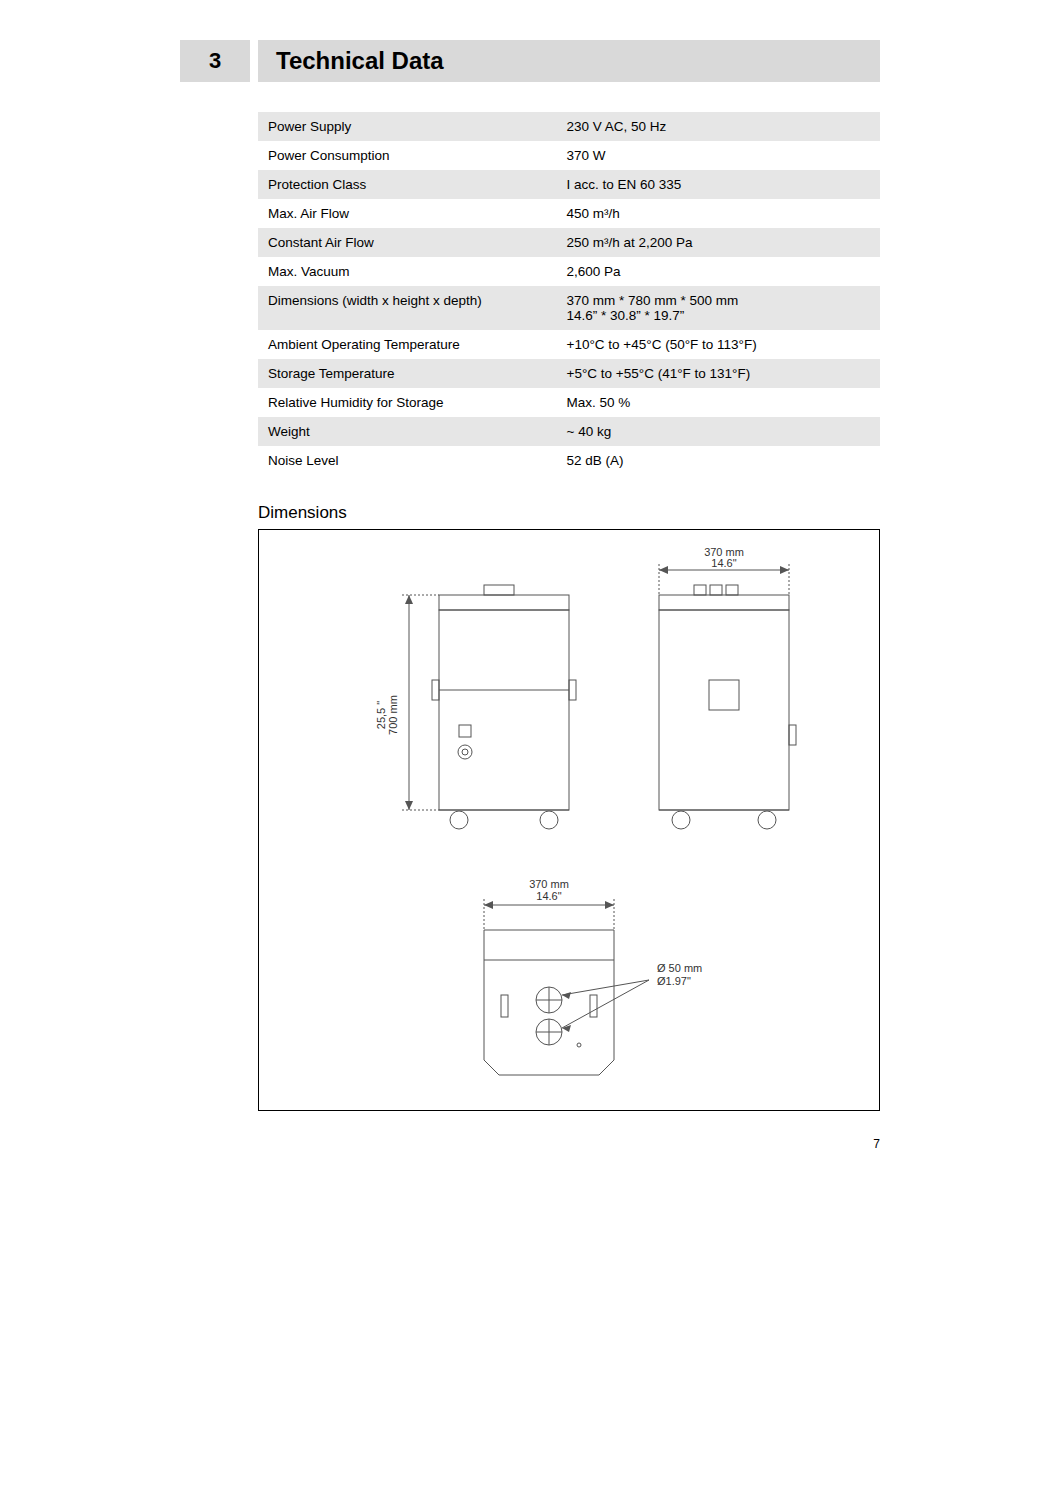3
Technical Data
| Power Supply | 230 V AC, 50 Hz |
| Power Consumption | 370 W |
| Protection Class | I acc. to EN 60 335 |
| Max. Air Flow | 450 m³/h |
| Constant Air Flow | 250 m³/h at 2,200 Pa |
| Max. Vacuum | 2,600 Pa |
| Dimensions (width x height x depth) | 370 mm * 780 mm * 500 mm 14.6” * 30.8” * 19.7” |
| Ambient Operating Temperature | +10°C to +45°C (50°F to 113°F) |
| Storage Temperature | +5°C to +55°C (41°F to 131°F) |
| Relative Humidity for Storage | Max. 50 % |
| Weight | ~ 40 kg |
| Noise Level | 52 dB (A) |
Dimensions
700 mm 25,5 " 370 mm 14.6" 370 mm 14.6" Ø 50 mm Ø1.97"
7